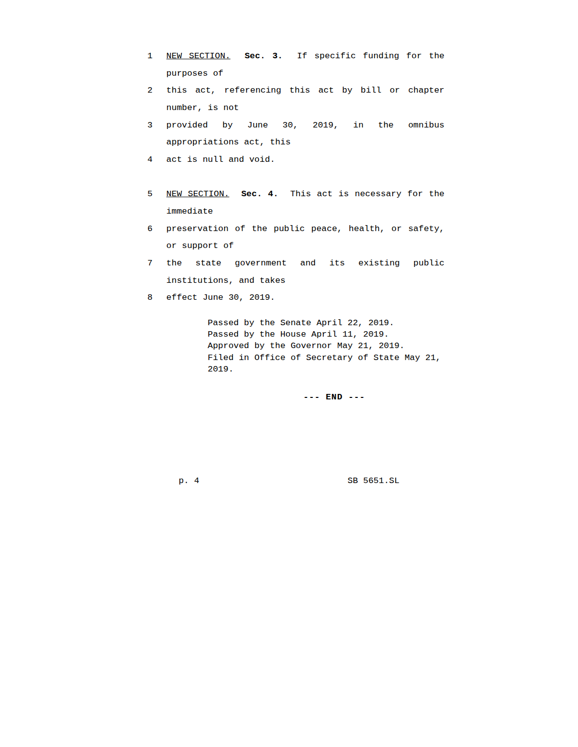1 NEW SECTION. Sec. 3. If specific funding for the purposes of
2 this act, referencing this act by bill or chapter number, is not
3 provided by June 30, 2019, in the omnibus appropriations act, this
4 act is null and void.
5 NEW SECTION. Sec. 4. This act is necessary for the immediate
6 preservation of the public peace, health, or safety, or support of
7 the state government and its existing public institutions, and takes
8 effect June 30, 2019.
Passed by the Senate April 22, 2019. Passed by the House April 11, 2019. Approved by the Governor May 21, 2019. Filed in Office of Secretary of State May 21, 2019.
--- END ---
p. 4 SB 5651.SL